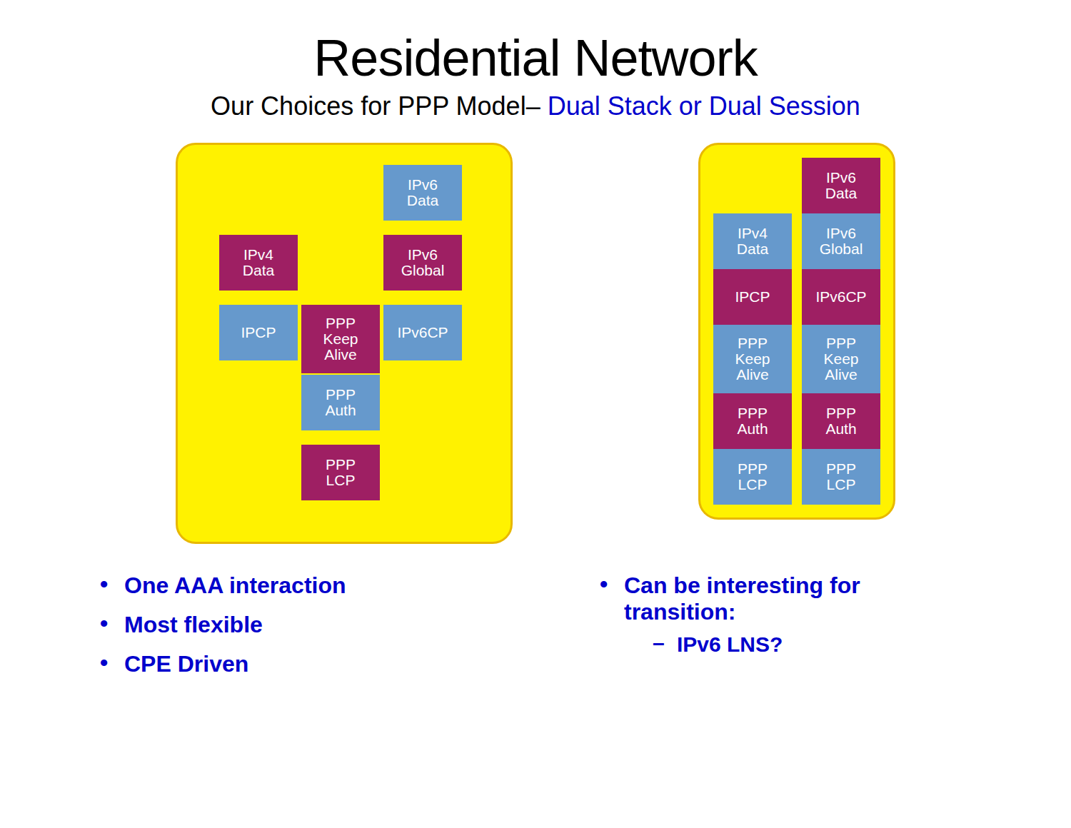Residential Network
Our Choices for PPP Model– Dual Stack or Dual Session
IPv6
Data
IPv4
Data
IPv6
Global
IPCP
PPP
Keep
Alive
IPv6CP
PPP
Auth
PPP
LCP
IPv4
Data
IPCP
PPP
Keep
Alive
PPP
Auth
PPP
LCP
IPv6
Data
IPv6
Global
IPv6CP
PPP
Keep
Alive
PPP
Auth
PPP
LCP
One AAA interaction
Most flexible
CPE Driven
Can be interesting for transition:
IPv6 LNS?